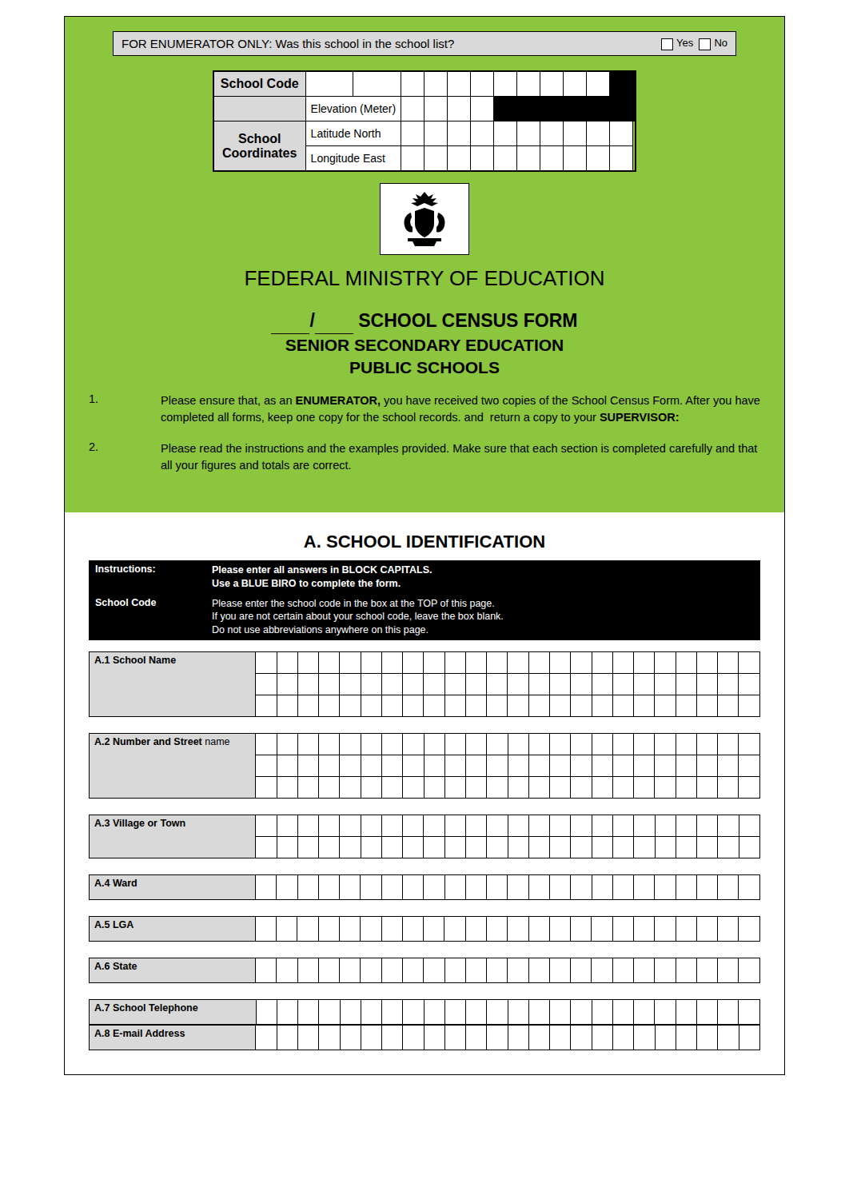FOR ENUMERATOR ONLY: Was this school in the school list? Yes No
| School Code | | | | | | | | | | | | | |
| | Elevation (Meter) | | | | | | | | | | | |
| School Coordinates | Latitude North | | | | | | | | | | |
| Longitude East | | | | | | | | | | |
FEDERAL MINISTRY OF EDUCATION
/ SCHOOL CENSUS FORM
SENIOR SECONDARY EDUCATION
PUBLIC SCHOOLS
1. Please ensure that, as an ENUMERATOR, you have received two copies of the School Census Form. After you have completed all forms, keep one copy for the school records. and return a copy to your SUPERVISOR:
2. Please read the instructions and the examples provided. Make sure that each section is completed carefully and that all your figures and totals are correct.
A. SCHOOL IDENTIFICATION
| Instructions: | Please enter all answers in BLOCK CAPITALS. Use a BLUE BIRO to complete the form. |
| School Code | Please enter the school code in the box at the TOP of this page. If you are not certain about your school code, leave the box blank. Do not use abbreviations anywhere on this page. |
| A.1 School Name | | | | | | | | | | | | | | | | | | | | | | | | |
| A.2 Number and Street name | | | | | | | | | | | | | | | | | | | | | | | | |
| A.3 Village or Town | | | | | | | | | | | | | | | | | | | | | | | | |
| A.4 Ward | | | | | | | | | | | | | | | | | | | | | | | | |
| A.5 LGA | | | | | | | | | | | | | | | | | | | | | | | | |
| A.6 State | | | | | | | | | | | | | | | | | | | | | | | | |
| A.7 School Telephone | | | | | | | | | | | | | | | | | | | | | | | | |
| A.8 E-mail Address | | | | | | | | | | | | | | | | | | | | | | | | |